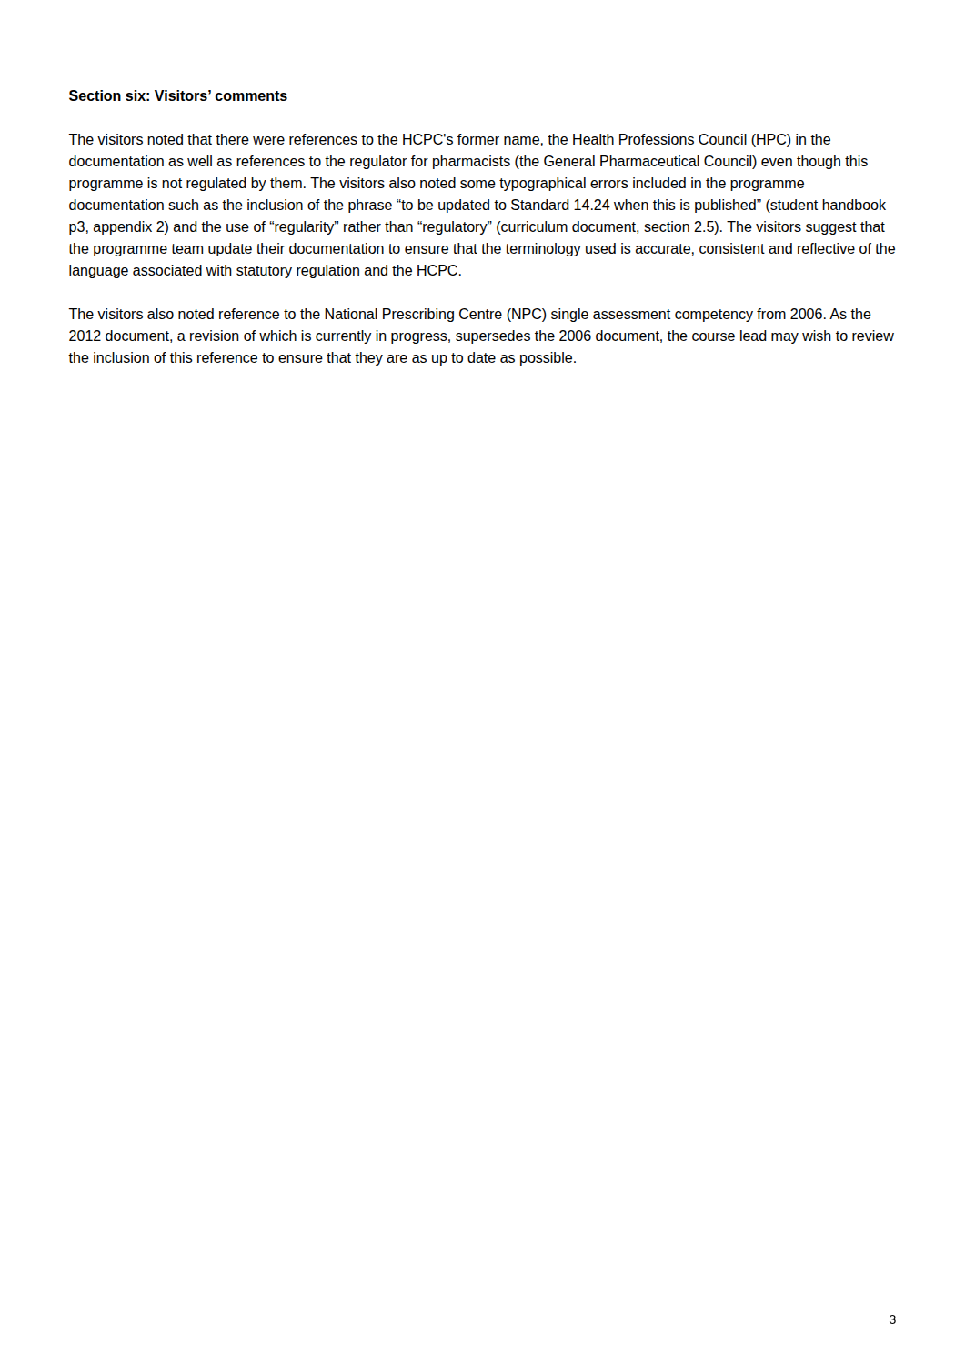Section six: Visitors’ comments
The visitors noted that there were references to the HCPC's former name, the Health Professions Council (HPC) in the documentation as well as references to the regulator for pharmacists (the General Pharmaceutical Council) even though this programme is not regulated by them. The visitors also noted some typographical errors included in the programme documentation such as the inclusion of the phrase “to be updated to Standard 14.24 when this is published” (student handbook p3, appendix 2) and the use of “regularity” rather than “regulatory” (curriculum document, section 2.5). The visitors suggest that the programme team update their documentation to ensure that the terminology used is accurate, consistent and reflective of the language associated with statutory regulation and the HCPC.
The visitors also noted reference to the National Prescribing Centre (NPC) single assessment competency from 2006. As the 2012 document, a revision of which is currently in progress, supersedes the 2006 document, the course lead may wish to review the inclusion of this reference to ensure that they are as up to date as possible.
3